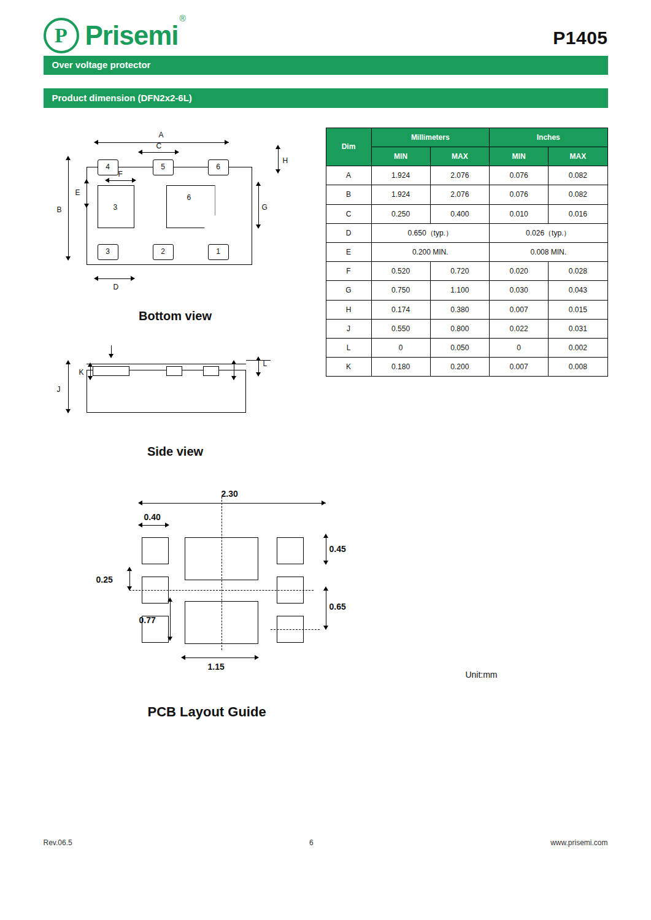P
Prisemi®
P1405
Over voltage protector
Product dimension (DFN2x2-6L)
4
5
6
3
2
1
3
6
A
B
C
D
E
F
G
H
Bottom view
J
K
L
Side view
| Dim | Millimeters | Inches |
| --- | --- | --- |
| MIN | MAX | MIN | MAX |
| A | 1.924 | 2.076 | 0.076 | 0.082 |
| B | 1.924 | 2.076 | 0.076 | 0.082 |
| C | 0.250 | 0.400 | 0.010 | 0.016 |
| D | 0.650（typ.） | 0.026（typ.） |
| E | 0.200 MIN. | 0.008 MIN. |
| F | 0.520 | 0.720 | 0.020 | 0.028 |
| G | 0.750 | 1.100 | 0.030 | 0.043 |
| H | 0.174 | 0.380 | 0.007 | 0.015 |
| J | 0.550 | 0.800 | 0.022 | 0.031 |
| L | 0 | 0.050 | 0 | 0.002 |
| K | 0.180 | 0.200 | 0.007 | 0.008 |
2.30
0.40
0.45
0.65
0.25
0.77
1.15
Unit:mm
PCB Layout Guide
Rev.06.5
6
www.prisemi.com